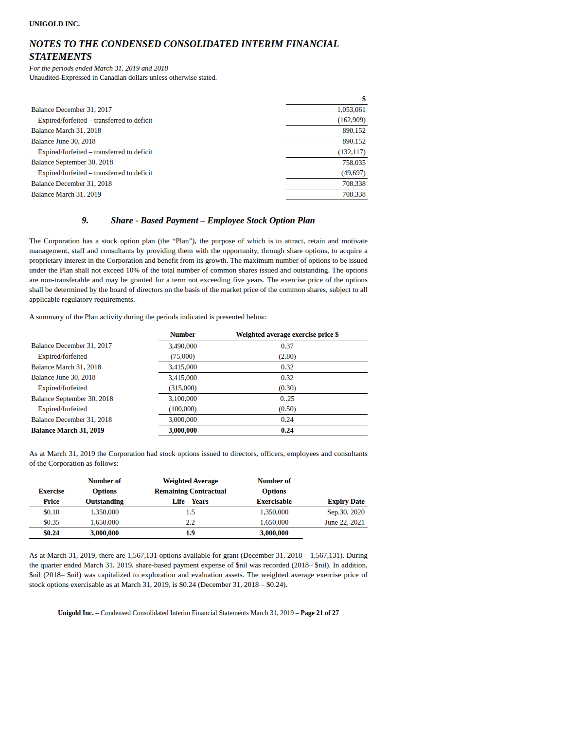UNIGOLD INC.
NOTES TO THE CONDENSED CONSOLIDATED INTERIM FINANCIAL STATEMENTS
For the periods ended March 31, 2019 and 2018
Unaudited-Expressed in Canadian dollars unless otherwise stated.
| | $ |
| Balance December 31, 2017 | 1,053,061 |
| Expired/forfeited – transferred to deficit | (162,909) |
| Balance March 31, 2018 | 890,152 |
| Balance June 30, 2018 | 890,152 |
| Expired/forfeited – transferred to deficit | (132,117) |
| Balance September 30, 2018 | 758,035 |
| Expired/forfeited – transferred to deficit | (49,697) |
| Balance December 31, 2018 | 708,338 |
| Balance March 31, 2019 | 708,338 |
9. Share - Based Payment – Employee Stock Option Plan
The Corporation has a stock option plan (the “Plan”), the purpose of which is to attract, retain and motivate management, staff and consultants by providing them with the opportunity, through share options, to acquire a proprietary interest in the Corporation and benefit from its growth. The maximum number of options to be issued under the Plan shall not exceed 10% of the total number of common shares issued and outstanding. The options are non-transferable and may be granted for a term not exceeding five years. The exercise price of the options shall be determined by the board of directors on the basis of the market price of the common shares, subject to all applicable regulatory requirements.
A summary of the Plan activity during the periods indicated is presented below:
| | Number | Weighted average exercise price $ |
| --- | --- | --- |
| Balance December 31, 2017 | 3,490,000 | 0.37 |
| Expired/forfeited | (75,000) | (2.80) |
| Balance March 31, 2018 | 3,415,000 | 0.32 |
| Balance June 30, 2018 | 3,415,000 | 0.32 |
| Expired/forfeited | (315,000) | (0.30) |
| Balance September 30, 2018 | 3,100,000 | 0..25 |
| Expired/forfeited | (100,000) | (0.50) |
| Balance December 31, 2018 | 3,000,000 | 0.24 |
| Balance March 31, 2019 | 3,000,000 | 0.24 |
As at March 31, 2019 the Corporation had stock options issued to directors, officers, employees and consultants of the Corporation as follows:
| | Number of | Weighted Average | Number of | |
| --- | --- | --- | --- | --- |
| Exercise | Options | Remaining Contractual | Options | |
| Price | Outstanding | Life – Years | Exercisable | Expiry Date |
| $0.10 | 1,350,000 | 1.5 | 1,350,000 | Sep.30, 2020 |
| $0.35 | 1,650,000 | 2.2 | 1,650,000 | June 22, 2021 |
| $0.24 | 3,000,000 | 1.9 | 3,000,000 | |
As at March 31, 2019, there are 1,567,131 options available for grant (December 31, 2018 – 1,567,131). During the quarter ended March 31, 2019, share-based payment expense of $nil was recorded (2018– $nil). In addition, $nil (2018– $nil) was capitalized to exploration and evaluation assets. The weighted average exercise price of stock options exercisable as at March 31, 2019, is $0.24 (December 31, 2018 – $0.24).
Unigold Inc. – Condensed Consolidated Interim Financial Statements March 31, 2019 – Page 21 of 27